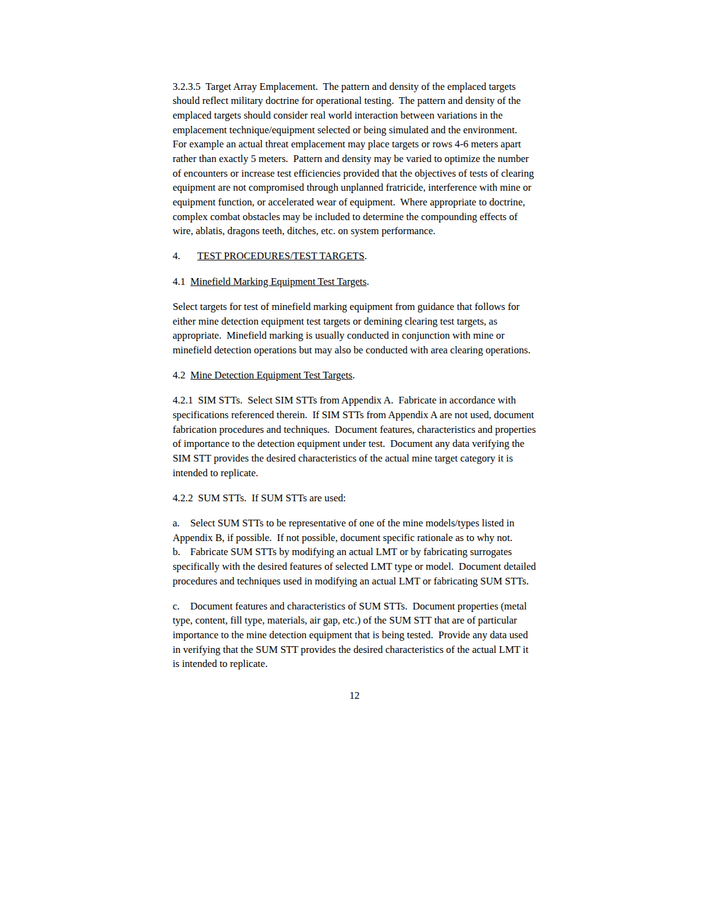3.2.3.5 Target Array Emplacement. The pattern and density of the emplaced targets should reflect military doctrine for operational testing. The pattern and density of the emplaced targets should consider real world interaction between variations in the emplacement technique/equipment selected or being simulated and the environment. For example an actual threat emplacement may place targets or rows 4-6 meters apart rather than exactly 5 meters. Pattern and density may be varied to optimize the number of encounters or increase test efficiencies provided that the objectives of tests of clearing equipment are not compromised through unplanned fratricide, interference with mine or equipment function, or accelerated wear of equipment. Where appropriate to doctrine, complex combat obstacles may be included to determine the compounding effects of wire, ablatis, dragons teeth, ditches, etc. on system performance.
4. TEST PROCEDURES/TEST TARGETS.
4.1 Minefield Marking Equipment Test Targets.
Select targets for test of minefield marking equipment from guidance that follows for either mine detection equipment test targets or demining clearing test targets, as appropriate. Minefield marking is usually conducted in conjunction with mine or minefield detection operations but may also be conducted with area clearing operations.
4.2 Mine Detection Equipment Test Targets.
4.2.1 SIM STTs. Select SIM STTs from Appendix A. Fabricate in accordance with specifications referenced therein. If SIM STTs from Appendix A are not used, document fabrication procedures and techniques. Document features, characteristics and properties of importance to the detection equipment under test. Document any data verifying the SIM STT provides the desired characteristics of the actual mine target category it is intended to replicate.
4.2.2 SUM STTs. If SUM STTs are used:
a. Select SUM STTs to be representative of one of the mine models/types listed in Appendix B, if possible. If not possible, document specific rationale as to why not.
b. Fabricate SUM STTs by modifying an actual LMT or by fabricating surrogates specifically with the desired features of selected LMT type or model. Document detailed procedures and techniques used in modifying an actual LMT or fabricating SUM STTs.
c. Document features and characteristics of SUM STTs. Document properties (metal type, content, fill type, materials, air gap, etc.) of the SUM STT that are of particular importance to the mine detection equipment that is being tested. Provide any data used in verifying that the SUM STT provides the desired characteristics of the actual LMT it is intended to replicate.
12